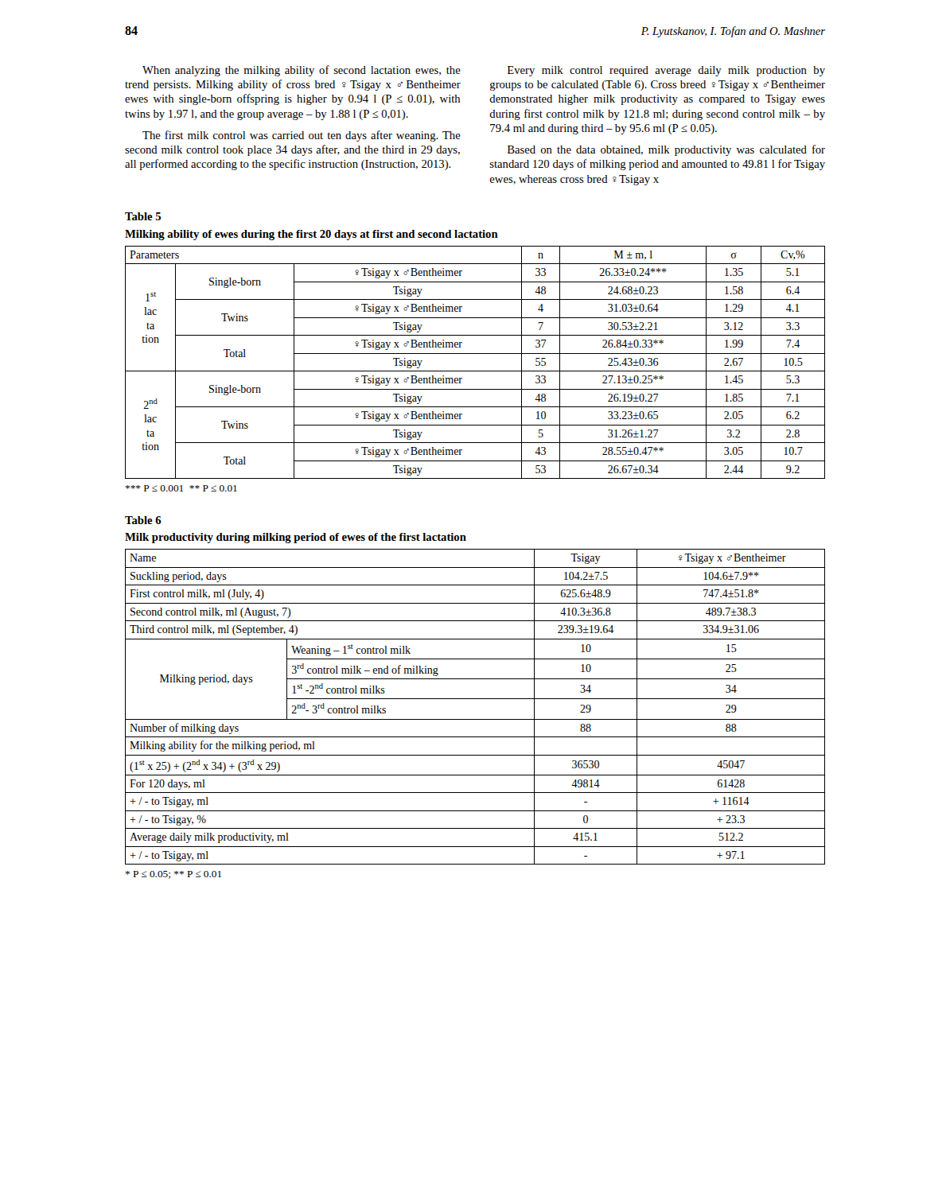84 P. Lyutskanov, I. Tofan and O. Mashner
When analyzing the milking ability of second lactation ewes, the trend persists. Milking ability of cross bred ♀Tsigay x ♂Bentheimer ewes with single-born offspring is higher by 0.94 l (P ≤ 0.01), with twins by 1.97 l, and the group average – by 1.88 l (P ≤ 0,01).
The first milk control was carried out ten days after weaning. The second milk control took place 34 days after, and the third in 29 days, all performed according to the specific instruction (Instruction, 2013).
Every milk control required average daily milk production by groups to be calculated (Table 6). Cross breed ♀Tsigay x ♂Bentheimer demonstrated higher milk productivity as compared to Tsigay ewes during first control milk by 121.8 ml; during second control milk – by 79.4 ml and during third – by 95.6 ml (P ≤ 0.05).
Based on the data obtained, milk productivity was calculated for standard 120 days of milking period and amounted to 49.81 l for Tsigay ewes, whereas cross bred ♀Tsigay x
Table 5
Milking ability of ewes during the first 20 days at first and second lactation
| Parameters | n | M ± m, l | σ | Cv,% |
| 1 st lac ta tion | Single-born | ♀Tsigay x ♂Bentheimer | 33 | 26.33±0.24*** | 1.35 | 5.1 |
| Tsigay | 48 | 24.68±0.23 | 1.58 | 6.4 |
| Twins | ♀Tsigay x ♂Bentheimer | 4 | 31.03±0.64 | 1.29 | 4.1 |
| Tsigay | 7 | 30.53±2.21 | 3.12 | 3.3 |
| Total | ♀Tsigay x ♂Bentheimer | 37 | 26.84±0.33** | 1.99 | 7.4 |
| Tsigay | 55 | 25.43±0.36 | 2.67 | 10.5 |
| 2 nd lac ta tion | Single-born | ♀Tsigay x ♂Bentheimer | 33 | 27.13±0.25** | 1.45 | 5.3 |
| Tsigay | 48 | 26.19±0.27 | 1.85 | 7.1 |
| Twins | ♀Tsigay x ♂Bentheimer | 10 | 33.23±0.65 | 2.05 | 6.2 |
| Tsigay | 5 | 31.26±1.27 | 3.2 | 2.8 |
| Total | ♀Tsigay x ♂Bentheimer | 43 | 28.55±0.47** | 3.05 | 10.7 |
| Tsigay | 53 | 26.67±0.34 | 2.44 | 9.2 |
*** P ≤ 0.001 ** P ≤ 0.01
Table 6
Milk productivity during milking period of ewes of the first lactation
| Name | Tsigay | ♀Tsigay x ♂Bentheimer |
| Suckling period, days | 104.2±7.5 | 104.6±7.9** |
| First control milk, ml (July, 4) | 625.6±48.9 | 747.4±51.8* |
| Second control milk, ml (August, 7) | 410.3±36.8 | 489.7±38.3 |
| Third control milk, ml (September, 4) | 239.3±19.64 | 334.9±31.06 |
| Milking period, days | Weaning – 1 st control milk | 10 | 15 |
| 3 rd control milk – end of milking | 10 | 25 |
| 1 st -2 nd control milks | 34 | 34 |
| 2 nd - 3 rd control milks | 29 | 29 |
| Number of milking days | 88 | 88 |
| Milking ability for the milking period, ml | | |
| (1 st x 25) + (2 nd x 34) + (3 rd x 29) | 36530 | 45047 |
| For 120 days, ml | 49814 | 61428 |
| + / - to Tsigay, ml | - | + 11614 |
| + / - to Tsigay, % | 0 | + 23.3 |
| Average daily milk productivity, ml | 415.1 | 512.2 |
| + / - to Tsigay, ml | - | + 97.1 |
* P ≤ 0.05; ** P ≤ 0.01